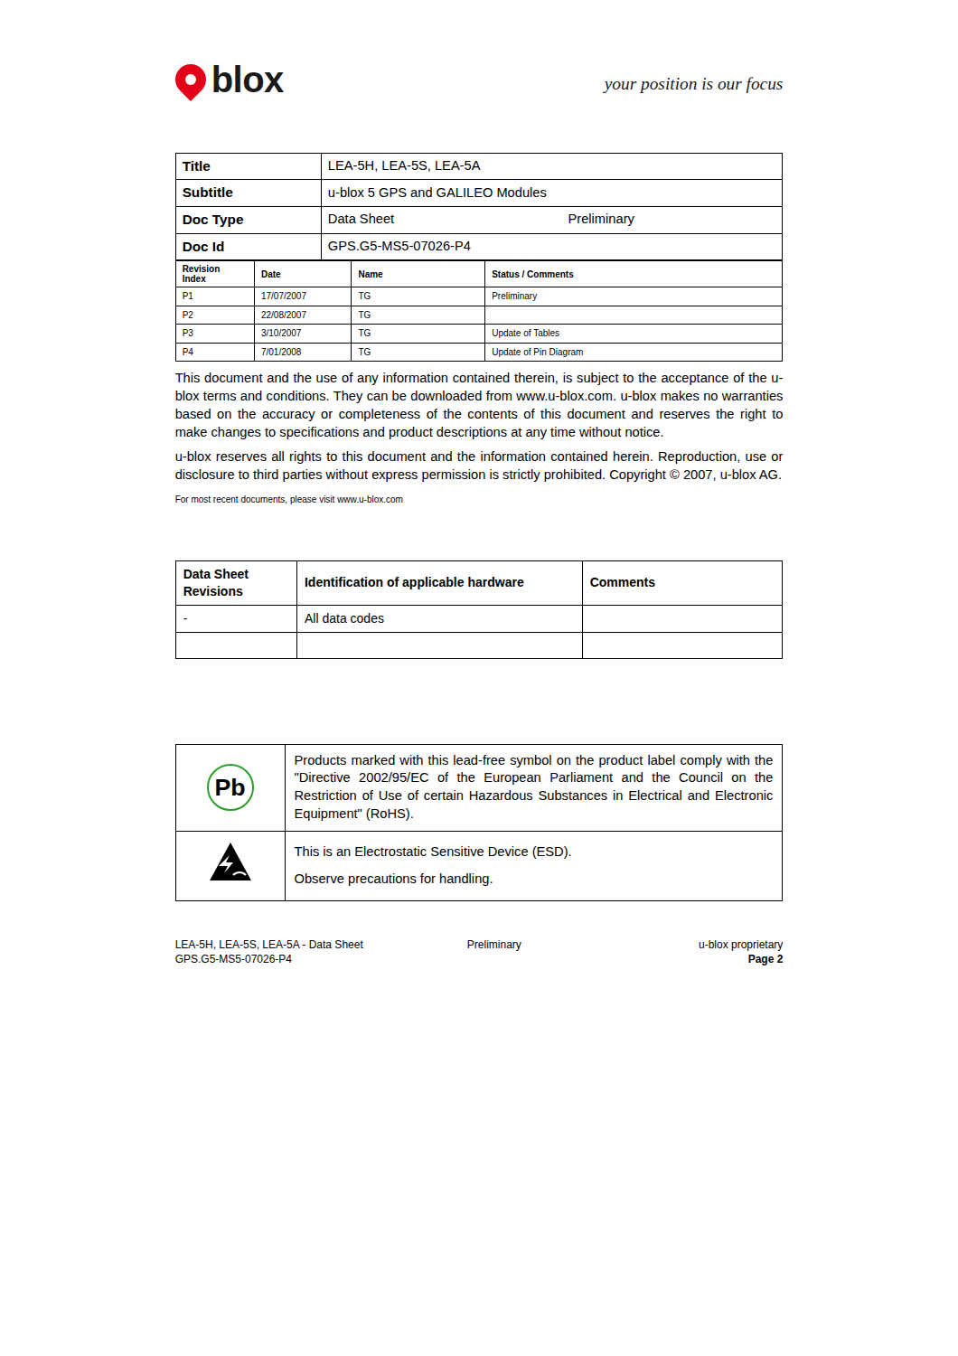blox
your position is our focus
| Title | LEA-5H, LEA-5S, LEA-5A |
| Subtitle | u-blox 5 GPS and GALILEO Modules |
| Doc Type | Data Sheet Preliminary |
| Doc Id | GPS.G5-MS5-07026-P4 |
| Revision Index | Date | Name | Status / Comments |
| --- | --- | --- | --- |
| P1 | 17/07/2007 | TG | Preliminary |
| P2 | 22/08/2007 | TG | |
| P3 | 3/10/2007 | TG | Update of Tables |
| P4 | 7/01/2008 | TG | Update of Pin Diagram |
This document and the use of any information contained therein, is subject to the acceptance of the u-blox terms and conditions. They can be downloaded from www.u-blox.com. u-blox makes no warranties based on the accuracy or completeness of the contents of this document and reserves the right to make changes to specifications and product descriptions at any time without notice.
u-blox reserves all rights to this document and the information contained herein. Reproduction, use or disclosure to third parties without express permission is strictly prohibited. Copyright © 2007, u-blox AG.
For most recent documents, please visit www.u-blox.com
| Data Sheet Revisions | Identification of applicable hardware | Comments |
| --- | --- | --- |
| - | All data codes | |
| Pb | Products marked with this lead-free symbol on the product label comply with the "Directive 2002/95/EC of the European Parliament and the Council on the Restriction of Use of certain Hazardous Substances in Electrical and Electronic Equipment" (RoHS). |
| | This is an Electrostatic Sensitive Device (ESD). Observe precautions for handling. |
LEA-5H, LEA-5S, LEA-5A - Data Sheet
GPS.G5-MS5-07026-P4
Preliminary
u-blox proprietary
Page 2